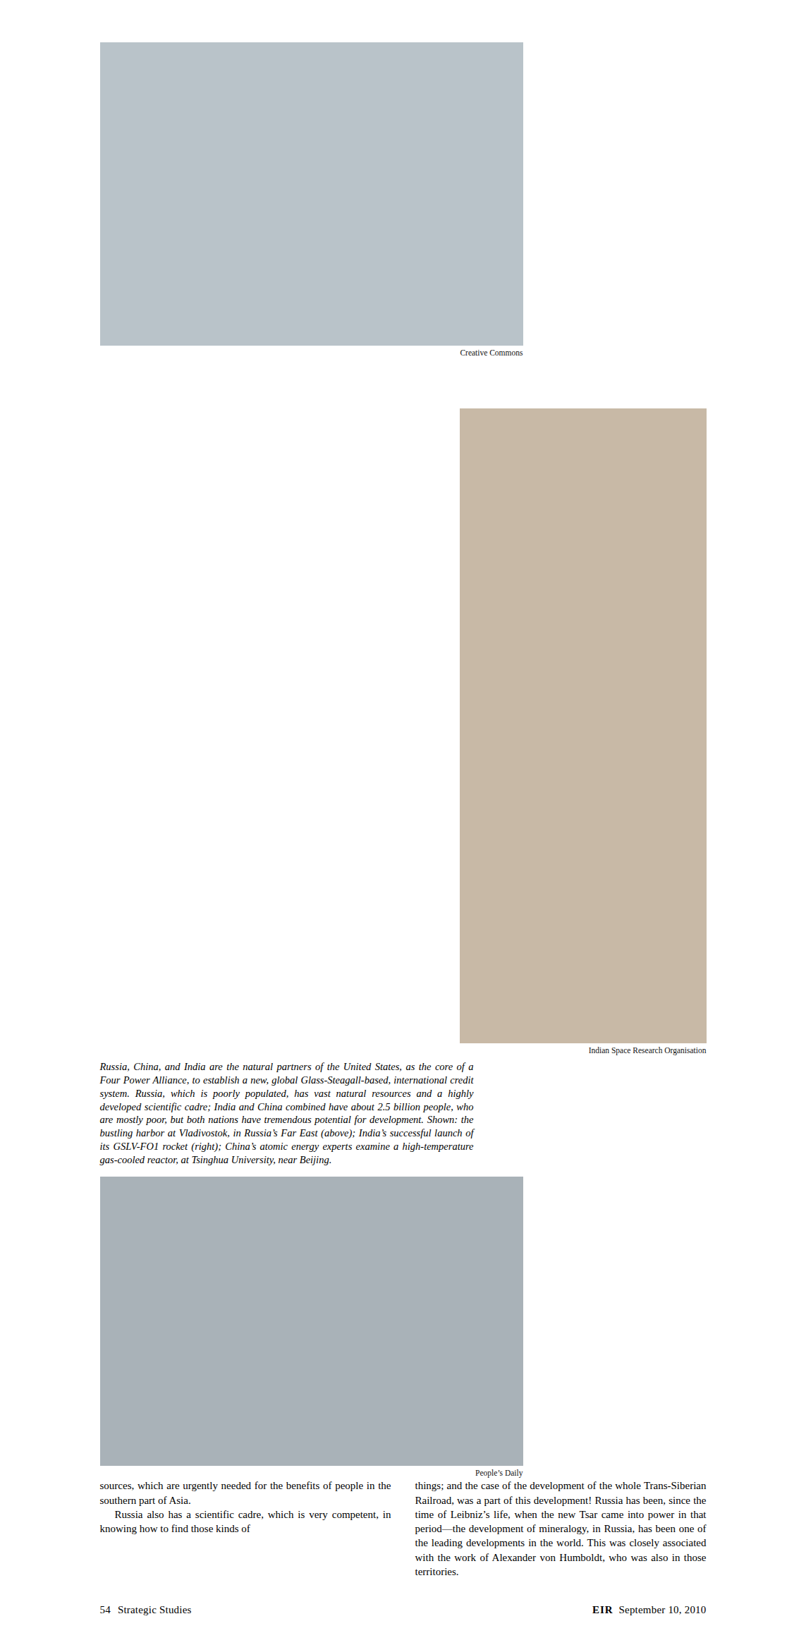Creative Commons
Indian Space Research Organisation
Russia, China, and India are the natural partners of the United States, as the core of a Four Power Alliance, to establish a new, global Glass-Steagall-based, international credit system. Russia, which is poorly populated, has vast natural resources and a highly developed scientific cadre; India and China combined have about 2.5 billion people, who are mostly poor, but both nations have tremendous potential for development. Shown: the bustling harbor at Vladivostok, in Russia’s Far East (above); India’s successful launch of its GSLV-FO1 rocket (right); China’s atomic energy experts examine a high-temperature gas-cooled reactor, at Tsinghua University, near Beijing.
People’s Daily
sources, which are urgently needed for the benefits of people in the southern part of Asia.
Russia also has a scientific cadre, which is very competent, in knowing how to find those kinds of
things; and the case of the development of the whole Trans-Siberian Railroad, was a part of this development! Russia has been, since the time of Leibniz’s life, when the new Tsar came into power in that period—the development of mineralogy, in Russia, has been one of the leading developments in the world. This was closely associated with the work of Alexander von Humboldt, who was also in those territories.
54 Strategic Studies
EIR September 10, 2010